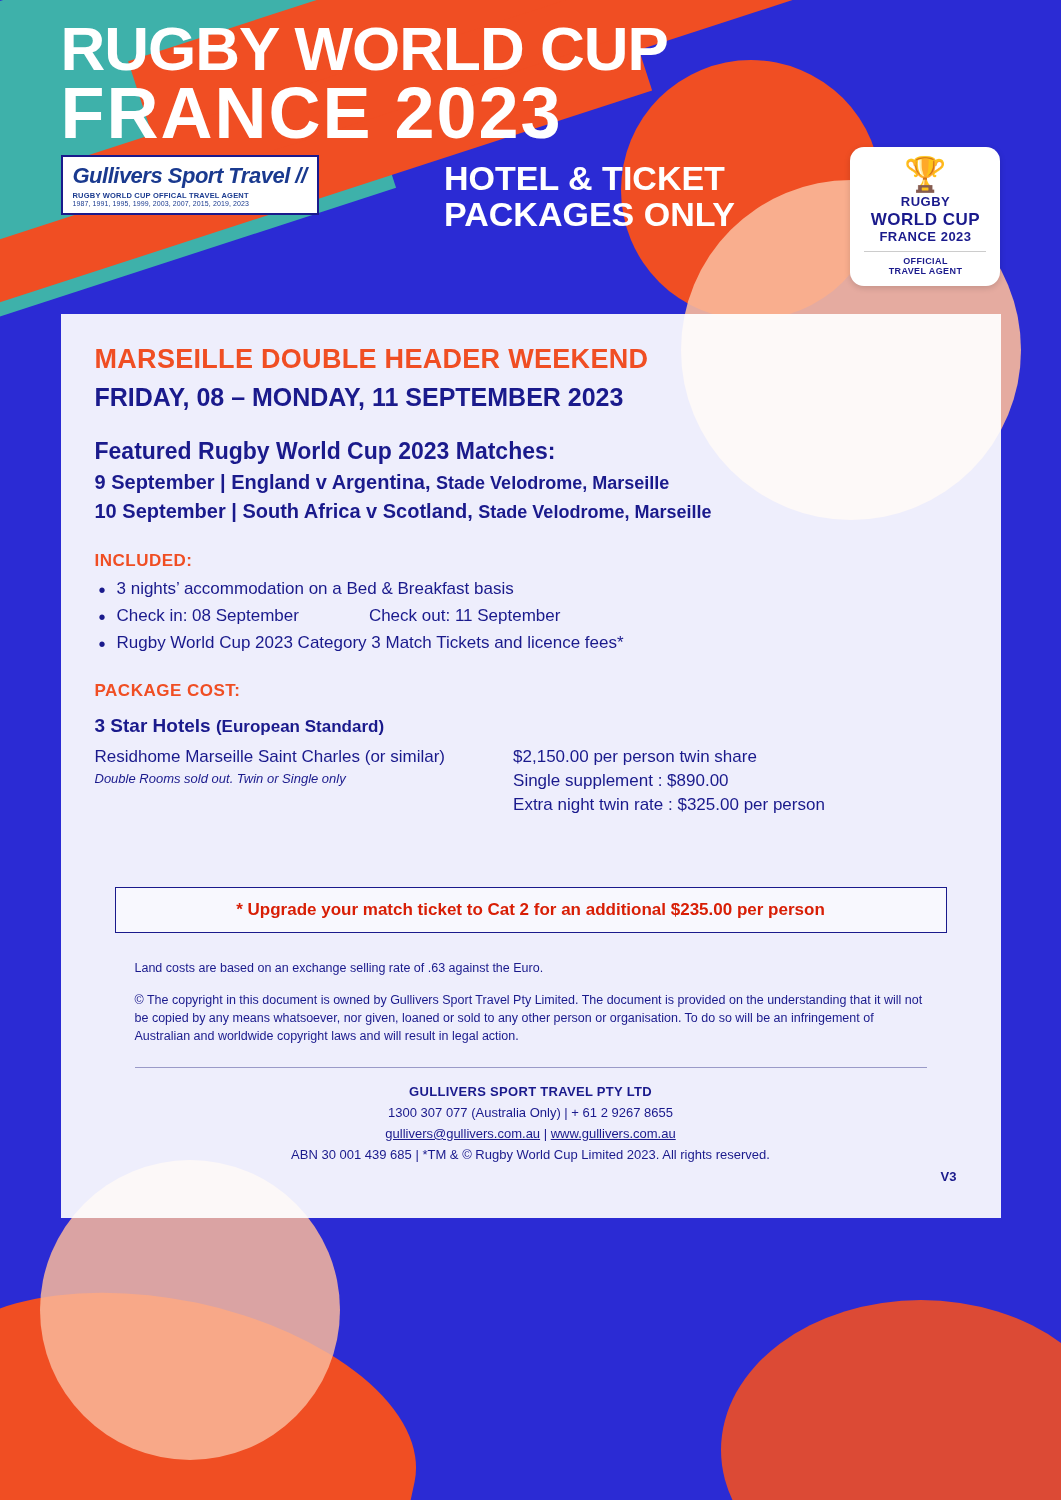Rugby World CupFrance 2023
Gullivers Sport Travel //
RUGBY WORLD CUP OFFICAL TRAVEL AGENT
1987, 1991, 1995, 1999, 2003, 2007, 2015, 2019, 2023
Hotel & Ticket
Packages Only
🏆
RUGBY WORLD CUP FRANCE 2023
OFFICIAL
TRAVEL AGENT
Marseille Double Header Weekend
Friday, 08 – Monday, 11 September 2023
Featured Rugby World Cup 2023 Matches:
9 September | England v Argentina, Stade Velodrome, Marseille
10 September | South Africa v Scotland, Stade Velodrome, Marseille
Included:
3 nights’ accommodation on a Bed & Breakfast basis
Check in: 08 September Check out: 11 September
Rugby World Cup 2023 Category 3 Match Tickets and licence fees*
Package Cost:
3 Star Hotels (European Standard)
| Residhome Marseille Saint Charles (or similar) | $2,150.00 per person twin share |
| Double Rooms sold out. Twin or Single only | Single supplement : $890.00 |
| | Extra night twin rate : $325.00 per person |
* Upgrade your match ticket to Cat 2 for an additional $235.00 per person
Land costs are based on an exchange selling rate of .63 against the Euro.
© The copyright in this document is owned by Gullivers Sport Travel Pty Limited. The document is provided on the understanding that it will not be copied by any means whatsoever, nor given, loaned or sold to any other person or organisation. To do so will be an infringement of Australian and worldwide copyright laws and will result in legal action.
GULLIVERS SPORT TRAVEL PTY LTD
1300 307 077 (Australia Only) | + 61 2 9267 8655
gullivers@gullivers.com.au | www.gullivers.com.au
ABN 30 001 439 685 | *TM & © Rugby World Cup Limited 2023. All rights reserved.
V3